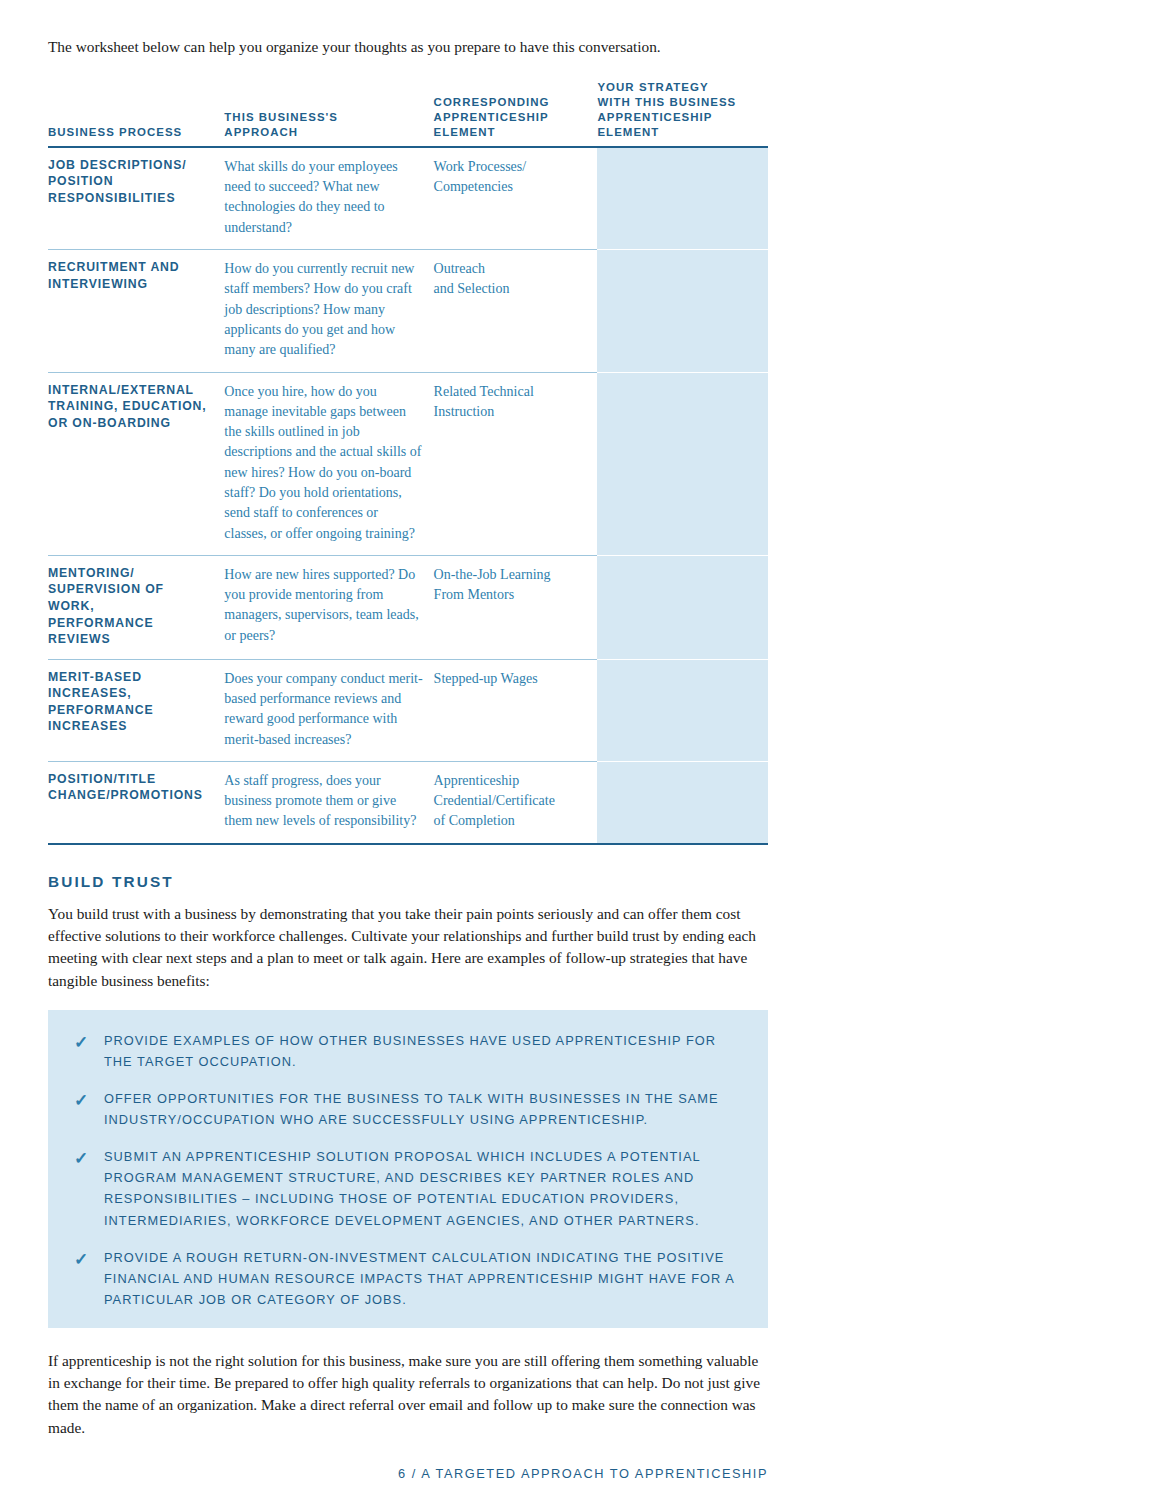The worksheet below can help you organize your thoughts as you prepare to have this conversation.
| Business Process | This Business's Approach | Corresponding Apprenticeship Element | | Your Strategy With This Business Apprenticeship Element |
| --- | --- | --- | --- | --- |
| Job Descriptions/ Position Responsibilities | What skills do your employees need to succeed? What new technologies do they need to understand? | Work Processes/ Competencies | | |
| Recruitment and Interviewing | How do you currently recruit new staff members? How do you craft job descriptions? How many applicants do you get and how many are qualified? | Outreach and Selection | | |
| Internal/External Training, Education, or On-Boarding | Once you hire, how do you manage inevitable gaps between the skills outlined in job descriptions and the actual skills of new hires? How do you on-board staff? Do you hold orientations, send staff to conferences or classes, or offer ongoing training? | Related Technical Instruction | | |
| Mentoring/ Supervision of Work, Performance Reviews | How are new hires supported? Do you provide mentoring from managers, supervisors, team leads, or peers? | On-the-Job Learning From Mentors | | |
| Merit-Based Increases, Performance Increases | Does your company conduct merit-based performance reviews and reward good performance with merit-based increases? | Stepped-up Wages | | |
| Position/Title Change/Promotions | As staff progress, does your business promote them or give them new levels of responsibility? | Apprenticeship Credential/Certificate of Completion | | |
Build Trust
You build trust with a business by demonstrating that you take their pain points seriously and can offer them cost effective solutions to their workforce challenges. Cultivate your relationships and further build trust by ending each meeting with clear next steps and a plan to meet or talk again. Here are examples of follow-up strategies that have tangible business benefits:
Provide examples of how other businesses have used apprenticeship for the target occupation.
Offer opportunities for the business to talk with businesses in the same industry/occupation who are successfully using apprenticeship.
Submit an apprenticeship solution proposal which includes a potential program management structure, and describes key partner roles and responsibilities – including those of potential education providers, intermediaries, workforce development agencies, and other partners.
Provide a rough return-on-investment calculation indicating the positive financial and human resource impacts that apprenticeship might have for a particular job or category of jobs.
If apprenticeship is not the right solution for this business, make sure you are still offering them something valuable in exchange for their time. Be prepared to offer high quality referrals to organizations that can help. Do not just give them the name of an organization. Make a direct referral over email and follow up to make sure the connection was made.
6 / A Targeted Approach to Apprenticeship